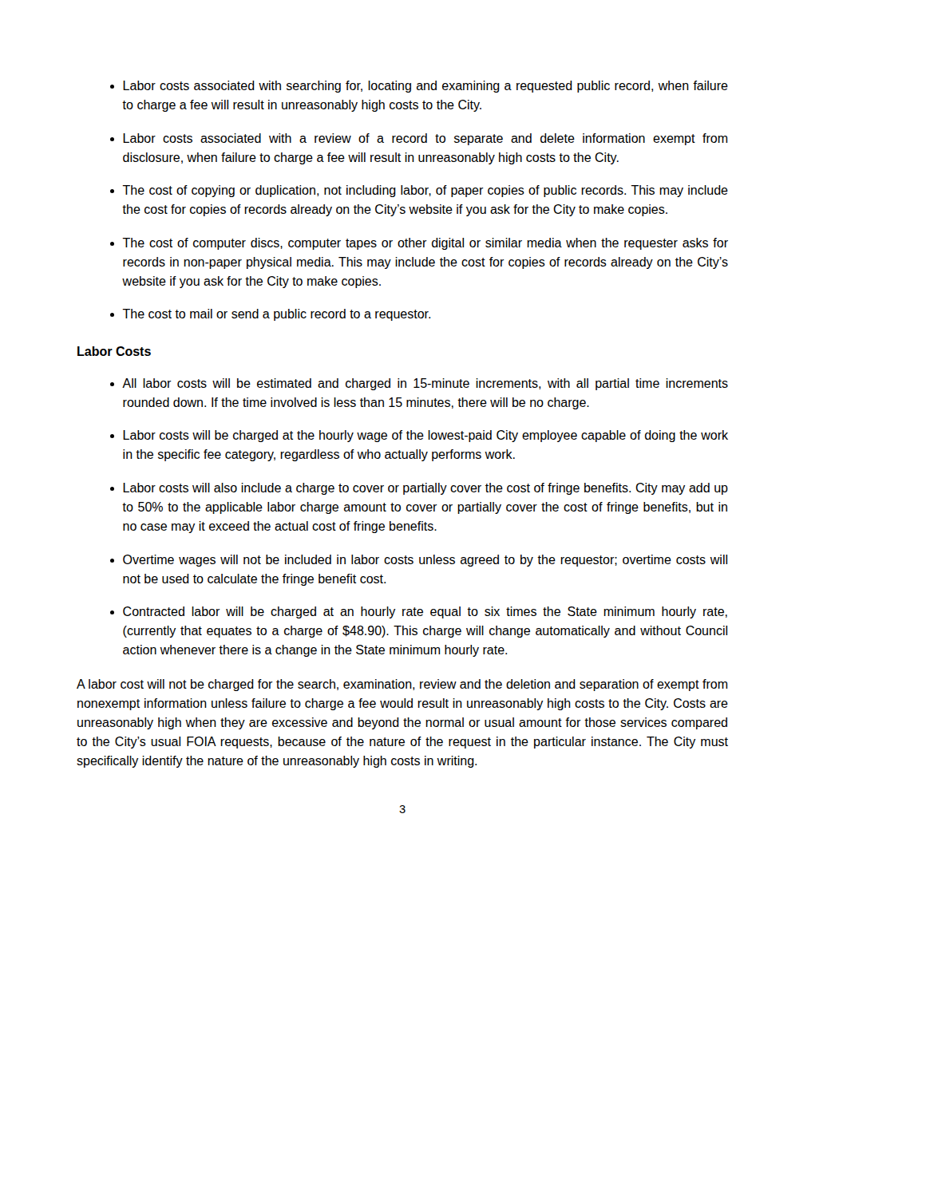Labor costs associated with searching for, locating and examining a requested public record, when failure to charge a fee will result in unreasonably high costs to the City.
Labor costs associated with a review of a record to separate and delete information exempt from disclosure, when failure to charge a fee will result in unreasonably high costs to the City.
The cost of copying or duplication, not including labor, of paper copies of public records. This may include the cost for copies of records already on the City’s website if you ask for the City to make copies.
The cost of computer discs, computer tapes or other digital or similar media when the requester asks for records in non-paper physical media. This may include the cost for copies of records already on the City’s website if you ask for the City to make copies.
The cost to mail or send a public record to a requestor.
Labor Costs
All labor costs will be estimated and charged in 15-minute increments, with all partial time increments rounded down. If the time involved is less than 15 minutes, there will be no charge.
Labor costs will be charged at the hourly wage of the lowest-paid City employee capable of doing the work in the specific fee category, regardless of who actually performs work.
Labor costs will also include a charge to cover or partially cover the cost of fringe benefits. City may add up to 50% to the applicable labor charge amount to cover or partially cover the cost of fringe benefits, but in no case may it exceed the actual cost of fringe benefits.
Overtime wages will not be included in labor costs unless agreed to by the requestor; overtime costs will not be used to calculate the fringe benefit cost.
Contracted labor will be charged at an hourly rate equal to six times the State minimum hourly rate, (currently that equates to a charge of $48.90). This charge will change automatically and without Council action whenever there is a change in the State minimum hourly rate.
A labor cost will not be charged for the search, examination, review and the deletion and separation of exempt from nonexempt information unless failure to charge a fee would result in unreasonably high costs to the City. Costs are unreasonably high when they are excessive and beyond the normal or usual amount for those services compared to the City’s usual FOIA requests, because of the nature of the request in the particular instance. The City must specifically identify the nature of the unreasonably high costs in writing.
3